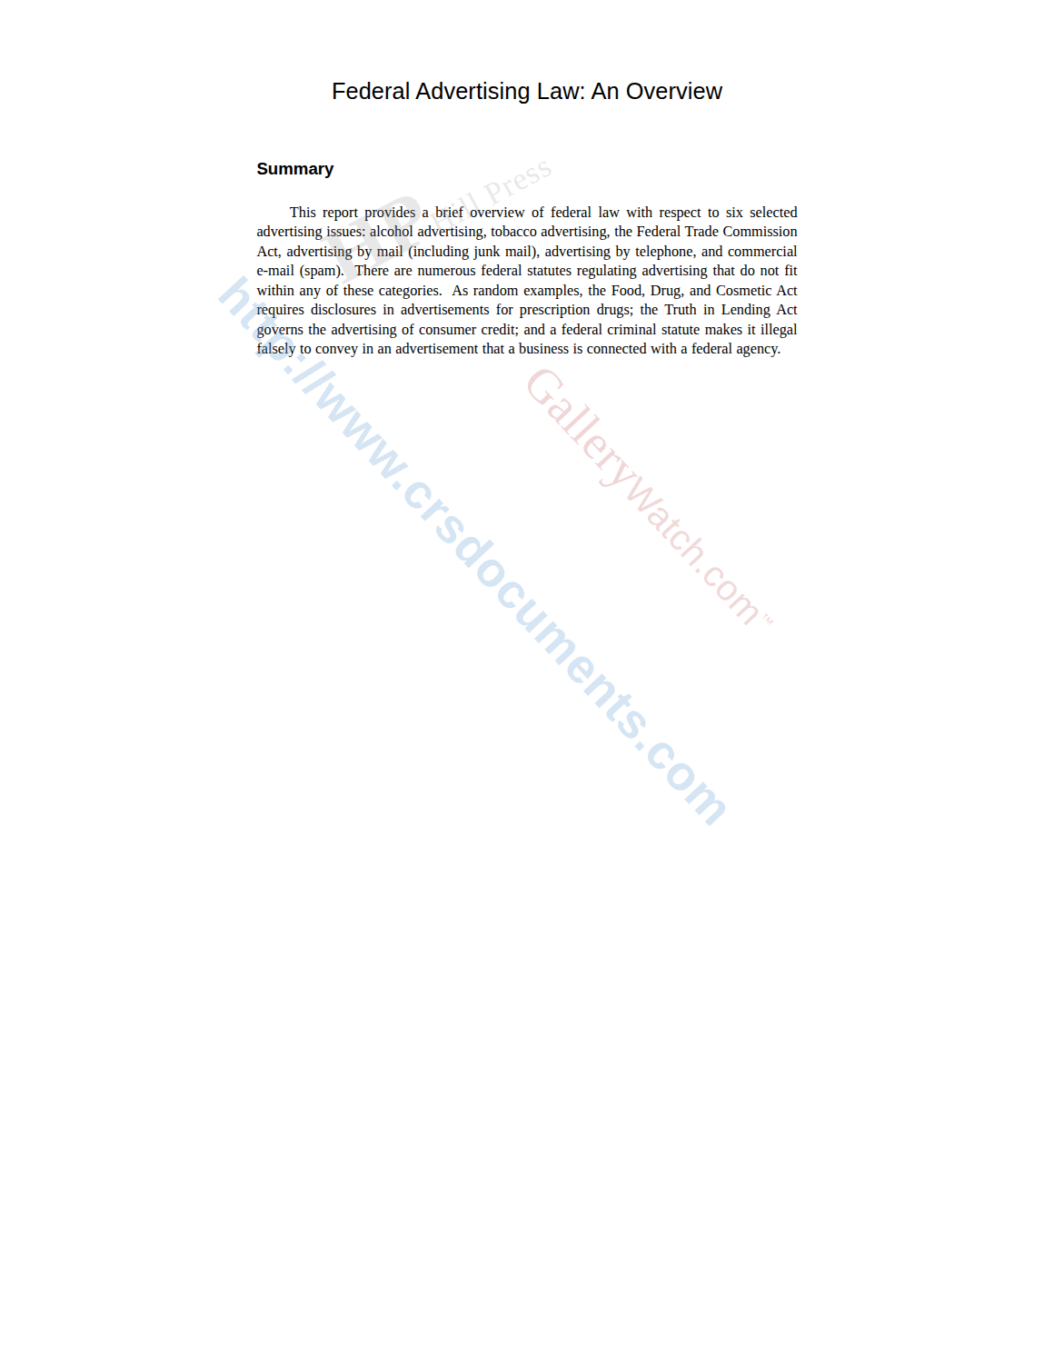Federal Advertising Law: An Overview
Summary
This report provides a brief overview of federal law with respect to six selected advertising issues: alcohol advertising, tobacco advertising, the Federal Trade Commission Act, advertising by mail (including junk mail), advertising by telephone, and commercial e-mail (spam). There are numerous federal statutes regulating advertising that do not fit within any of these categories. As random examples, the Food, Drug, and Cosmetic Act requires disclosures in advertisements for prescription drugs; the Truth in Lending Act governs the advertising of consumer credit; and a federal criminal statute makes it illegal falsely to convey in an advertisement that a business is connected with a federal agency.
HPHill Press
http://www.crsdocuments.com
Gallery Watch.com™